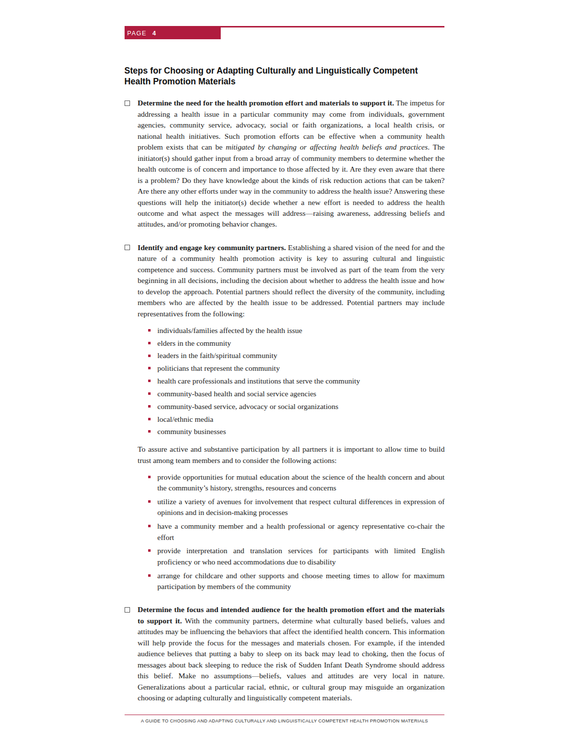PAGE4
Steps for Choosing or Adapting Culturally and Linguistically Competent
Health Promotion Materials
Determine the need for the health promotion effort and materials to support it. The impetus for addressing a health issue in a particular community may come from individuals, government agencies, community service, advocacy, social or faith organizations, a local health crisis, or national health initiatives. Such promotion efforts can be effective when a community health problem exists that can be mitigated by changing or affecting health beliefs and practices. The initiator(s) should gather input from a broad array of community members to determine whether the health outcome is of concern and importance to those affected by it. Are they even aware that there is a problem? Do they have knowledge about the kinds of risk reduction actions that can be taken? Are there any other efforts under way in the community to address the health issue? Answering these questions will help the initiator(s) decide whether a new effort is needed to address the health outcome and what aspect the messages will address—raising awareness, addressing beliefs and attitudes, and/or promoting behavior changes.
Identify and engage key community partners. Establishing a shared vision of the need for and the nature of a community health promotion activity is key to assuring cultural and linguistic competence and success. Community partners must be involved as part of the team from the very beginning in all decisions, including the decision about whether to address the health issue and how to develop the approach. Potential partners should reflect the diversity of the community, including members who are affected by the health issue to be addressed. Potential partners may include representatives from the following:
individuals/families affected by the health issue
elders in the community
leaders in the faith/spiritual community
politicians that represent the community
health care professionals and institutions that serve the community
community-based health and social service agencies
community-based service, advocacy or social organizations
local/ethnic media
community businesses
To assure active and substantive participation by all partners it is important to allow time to build trust among team members and to consider the following actions:
provide opportunities for mutual education about the science of the health concern and about the community’s history, strengths, resources and concerns
utilize a variety of avenues for involvement that respect cultural differences in expression of opinions and in decision-making processes
have a community member and a health professional or agency representative co-chair the effort
provide interpretation and translation services for participants with limited English proficiency or who need accommodations due to disability
arrange for childcare and other supports and choose meeting times to allow for maximum participation by members of the community
Determine the focus and intended audience for the health promotion effort and the materials to support it. With the community partners, determine what culturally based beliefs, values and attitudes may be influencing the behaviors that affect the identified health concern. This information will help provide the focus for the messages and materials chosen. For example, if the intended audience believes that putting a baby to sleep on its back may lead to choking, then the focus of messages about back sleeping to reduce the risk of Sudden Infant Death Syndrome should address this belief. Make no assumptions—beliefs, values and attitudes are very local in nature. Generalizations about a particular racial, ethnic, or cultural group may misguide an organization choosing or adapting culturally and linguistically competent materials.
A Guide to Choosing and Adapting Culturally and Linguistically Competent Health Promotion Materials